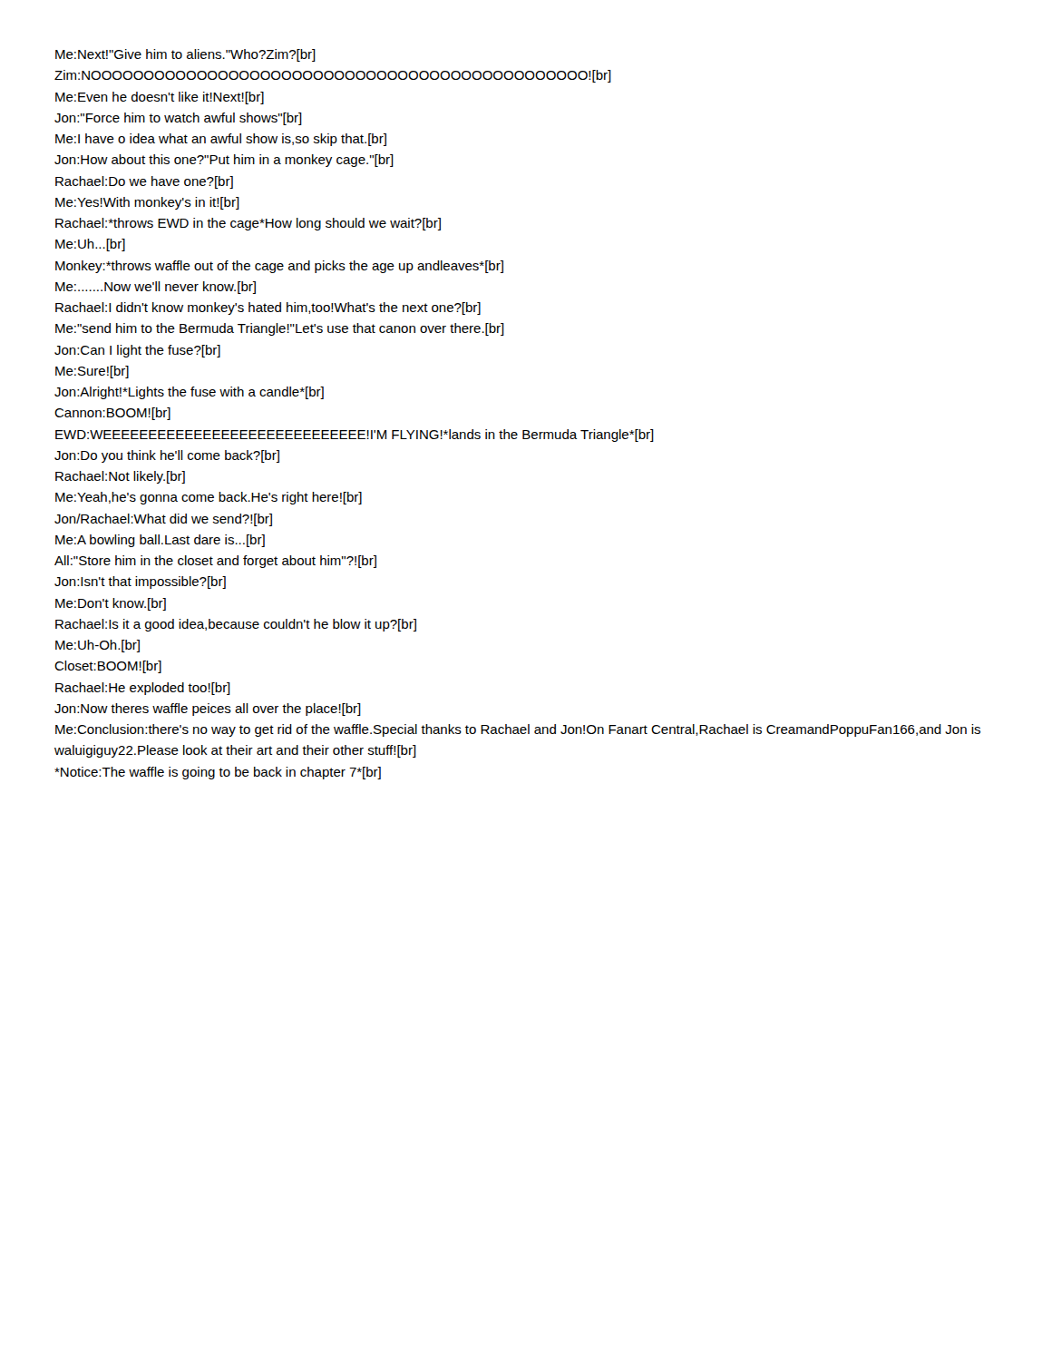Me:Next!"Give him to aliens."Who?Zim?[br]
Zim:NOOOOOOOOOOOOOOOOOOOOOOOOOOOOOOOOOOOOOOOOOOOOOOO![br]
Me:Even he doesn't like it!Next![br]
Jon:"Force him to watch awful shows"[br]
Me:I have o idea what an awful show is,so skip that.[br]
Jon:How about this one?"Put him in a monkey cage."[br]
Rachael:Do we have one?[br]
Me:Yes!With monkey's in it![br]
Rachael:*throws EWD in the cage*How long should we wait?[br]
Me:Uh...[br]
Monkey:*throws waffle out of the cage and picks the age up andleaves*[br]
Me:.......Now we'll never know.[br]
Rachael:I didn't know monkey's hated him,too!What's the next one?[br]
Me:"send him to the Bermuda Triangle!"Let's use that canon over there.[br]
Jon:Can I light the fuse?[br]
Me:Sure![br]
Jon:Alright!*Lights the fuse with a candle*[br]
Cannon:BOOM![br]
EWD:WEEEEEEEEEEEEEEEEEEEEEEEEEEEEE!I'M FLYING!*lands in the Bermuda Triangle*[br]
Jon:Do you think he'll come back?[br]
Rachael:Not likely.[br]
Me:Yeah,he's gonna come back.He's right here![br]
Jon/Rachael:What did we send?![br]
Me:A bowling ball.Last dare is...[br]
All:"Store him in the closet and forget about him"?![br]
Jon:Isn't that impossible?[br]
Me:Don't know.[br]
Rachael:Is it a good idea,because couldn't he blow it up?[br]
Me:Uh-Oh.[br]
Closet:BOOM![br]
Rachael:He exploded too![br]
Jon:Now theres waffle peices all over the place![br]
Me:Conclusion:there's no way to get rid of the waffle.Special thanks to Rachael and Jon!On Fanart Central,Rachael is CreamandPoppuFan166,and Jon is waluigiguy22.Please look at their art and their other stuff![br]
*Notice:The waffle is going to be back in chapter 7*[br]